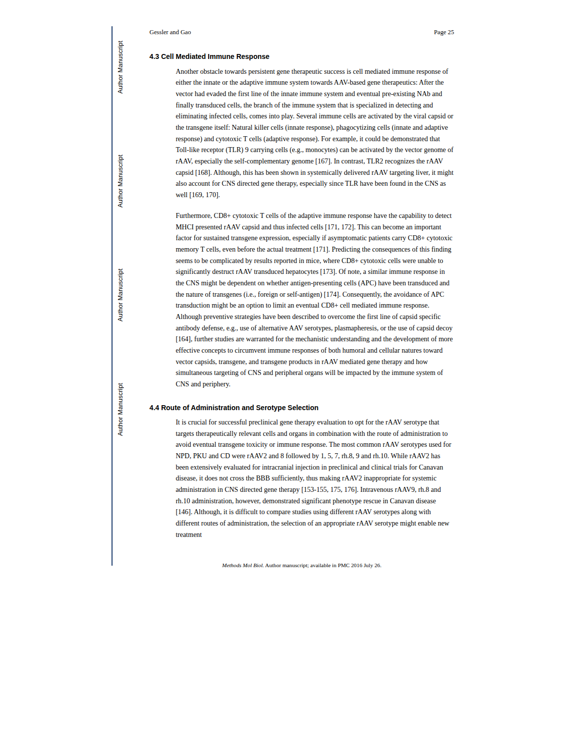Author Manuscript Author Manuscript Author Manuscript Author Manuscript
Gessler and Gao
Page 25
4.3 Cell Mediated Immune Response
Another obstacle towards persistent gene therapeutic success is cell mediated immune response of either the innate or the adaptive immune system towards AAV-based gene therapeutics: After the vector had evaded the first line of the innate immune system and eventual pre-existing NAb and finally transduced cells, the branch of the immune system that is specialized in detecting and eliminating infected cells, comes into play. Several immune cells are activated by the viral capsid or the transgene itself: Natural killer cells (innate response), phagocytizing cells (innate and adaptive response) and cytotoxic T cells (adaptive response). For example, it could be demonstrated that Toll-like receptor (TLR) 9 carrying cells (e.g., monocytes) can be activated by the vector genome of rAAV, especially the self-complementary genome [167]. In contrast, TLR2 recognizes the rAAV capsid [168]. Although, this has been shown in systemically delivered rAAV targeting liver, it might also account for CNS directed gene therapy, especially since TLR have been found in the CNS as well [169, 170].
Furthermore, CD8+ cytotoxic T cells of the adaptive immune response have the capability to detect MHCI presented rAAV capsid and thus infected cells [171, 172]. This can become an important factor for sustained transgene expression, especially if asymptomatic patients carry CD8+ cytotoxic memory T cells, even before the actual treatment [171]. Predicting the consequences of this finding seems to be complicated by results reported in mice, where CD8+ cytotoxic cells were unable to significantly destruct rAAV transduced hepatocytes [173]. Of note, a similar immune response in the CNS might be dependent on whether antigen-presenting cells (APC) have been transduced and the nature of transgenes (i.e., foreign or self-antigen) [174]. Consequently, the avoidance of APC transduction might be an option to limit an eventual CD8+ cell mediated immune response. Although preventive strategies have been described to overcome the first line of capsid specific antibody defense, e.g., use of alternative AAV serotypes, plasmapheresis, or the use of capsid decoy [164], further studies are warranted for the mechanistic understanding and the development of more effective concepts to circumvent immune responses of both humoral and cellular natures toward vector capsids, transgene, and transgene products in rAAV mediated gene therapy and how simultaneous targeting of CNS and peripheral organs will be impacted by the immune system of CNS and periphery.
4.4 Route of Administration and Serotype Selection
It is crucial for successful preclinical gene therapy evaluation to opt for the rAAV serotype that targets therapeutically relevant cells and organs in combination with the route of administration to avoid eventual transgene toxicity or immune response. The most common rAAV serotypes used for NPD, PKU and CD were rAAV2 and 8 followed by 1, 5, 7, rh.8, 9 and rh.10. While rAAV2 has been extensively evaluated for intracranial injection in preclinical and clinical trials for Canavan disease, it does not cross the BBB sufficiently, thus making rAAV2 inappropriate for systemic administration in CNS directed gene therapy [153-155, 175, 176]. Intravenous rAAV9, rh.8 and rh.10 administration, however, demonstrated significant phenotype rescue in Canavan disease [146]. Although, it is difficult to compare studies using different rAAV serotypes along with different routes of administration, the selection of an appropriate rAAV serotype might enable new treatment
Methods Mol Biol. Author manuscript; available in PMC 2016 July 26.